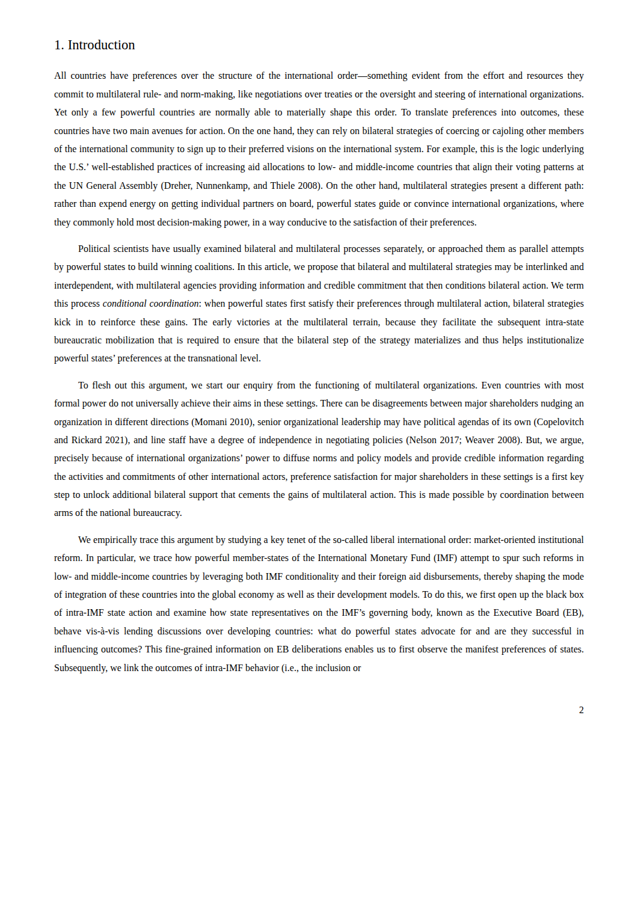1. Introduction
All countries have preferences over the structure of the international order—something evident from the effort and resources they commit to multilateral rule- and norm-making, like negotiations over treaties or the oversight and steering of international organizations. Yet only a few powerful countries are normally able to materially shape this order. To translate preferences into outcomes, these countries have two main avenues for action. On the one hand, they can rely on bilateral strategies of coercing or cajoling other members of the international community to sign up to their preferred visions on the international system. For example, this is the logic underlying the U.S.’ well-established practices of increasing aid allocations to low- and middle-income countries that align their voting patterns at the UN General Assembly (Dreher, Nunnenkamp, and Thiele 2008). On the other hand, multilateral strategies present a different path: rather than expend energy on getting individual partners on board, powerful states guide or convince international organizations, where they commonly hold most decision-making power, in a way conducive to the satisfaction of their preferences.
Political scientists have usually examined bilateral and multilateral processes separately, or approached them as parallel attempts by powerful states to build winning coalitions. In this article, we propose that bilateral and multilateral strategies may be interlinked and interdependent, with multilateral agencies providing information and credible commitment that then conditions bilateral action. We term this process conditional coordination: when powerful states first satisfy their preferences through multilateral action, bilateral strategies kick in to reinforce these gains. The early victories at the multilateral terrain, because they facilitate the subsequent intra-state bureaucratic mobilization that is required to ensure that the bilateral step of the strategy materializes and thus helps institutionalize powerful states’ preferences at the transnational level.
To flesh out this argument, we start our enquiry from the functioning of multilateral organizations. Even countries with most formal power do not universally achieve their aims in these settings. There can be disagreements between major shareholders nudging an organization in different directions (Momani 2010), senior organizational leadership may have political agendas of its own (Copelovitch and Rickard 2021), and line staff have a degree of independence in negotiating policies (Nelson 2017; Weaver 2008). But, we argue, precisely because of international organizations’ power to diffuse norms and policy models and provide credible information regarding the activities and commitments of other international actors, preference satisfaction for major shareholders in these settings is a first key step to unlock additional bilateral support that cements the gains of multilateral action. This is made possible by coordination between arms of the national bureaucracy.
We empirically trace this argument by studying a key tenet of the so-called liberal international order: market-oriented institutional reform. In particular, we trace how powerful member-states of the International Monetary Fund (IMF) attempt to spur such reforms in low- and middle-income countries by leveraging both IMF conditionality and their foreign aid disbursements, thereby shaping the mode of integration of these countries into the global economy as well as their development models. To do this, we first open up the black box of intra-IMF state action and examine how state representatives on the IMF’s governing body, known as the Executive Board (EB), behave vis-à-vis lending discussions over developing countries: what do powerful states advocate for and are they successful in influencing outcomes? This fine-grained information on EB deliberations enables us to first observe the manifest preferences of states. Subsequently, we link the outcomes of intra-IMF behavior (i.e., the inclusion or
2